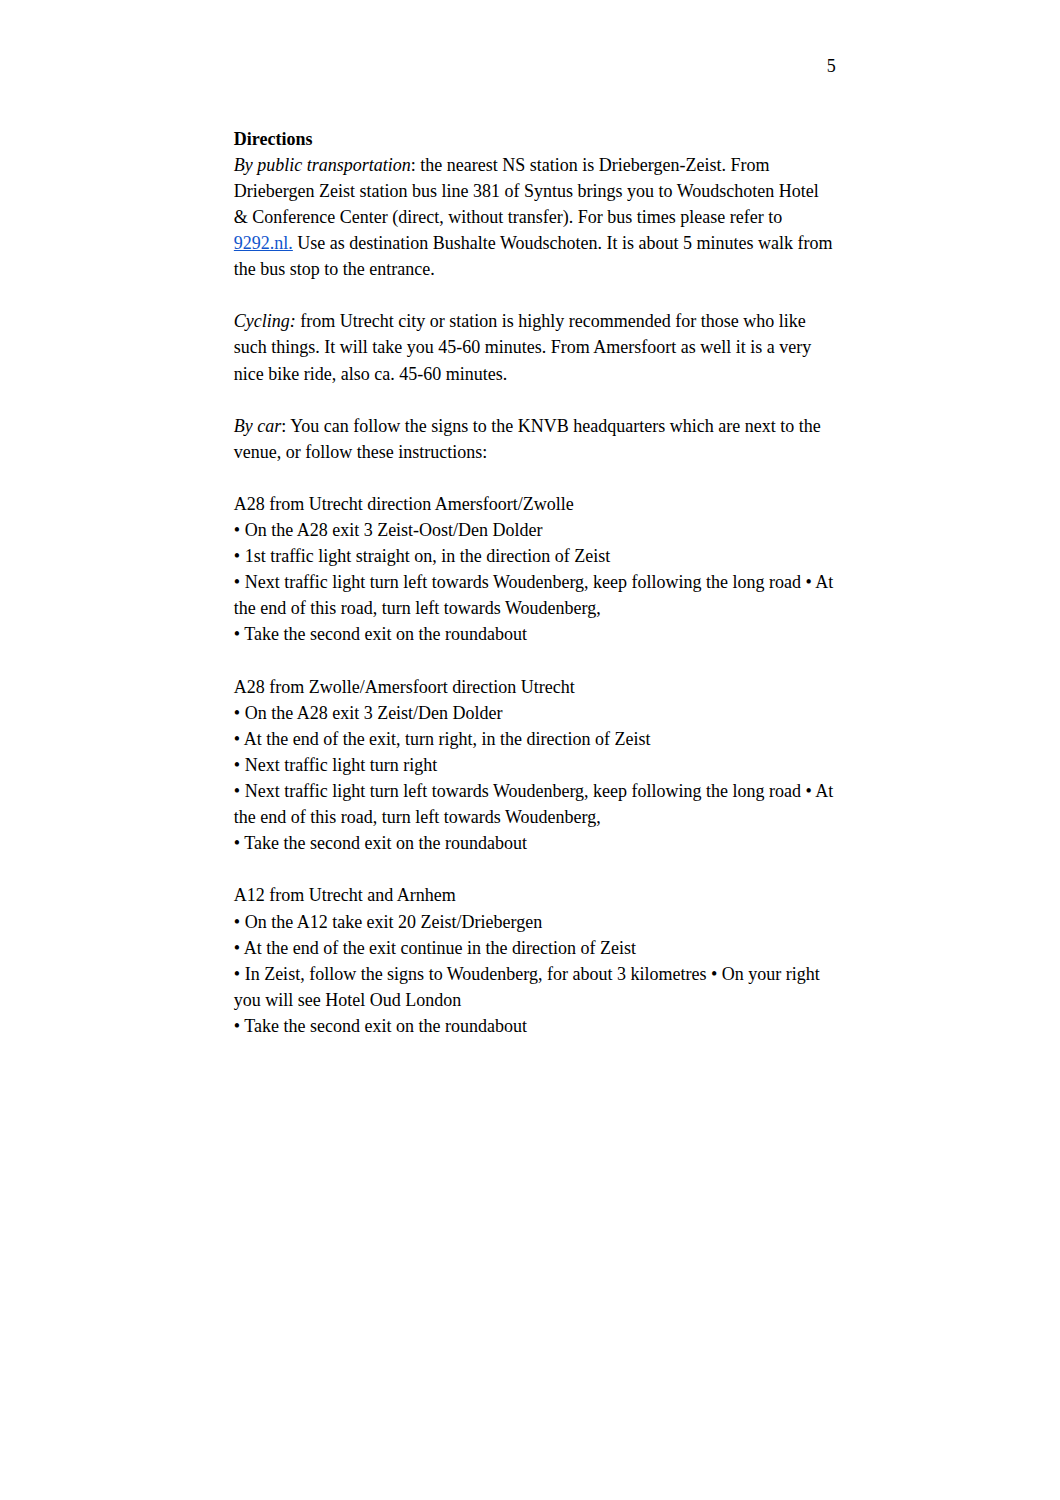5
Directions
By public transportation: the nearest NS station is Driebergen-Zeist. From Driebergen Zeist station bus line 381 of Syntus brings you to Woudschoten Hotel & Conference Center (direct, without transfer). For bus times please refer to 9292.nl. Use as destination Bushalte Woudschoten. It is about 5 minutes walk from the bus stop to the entrance.
Cycling: from Utrecht city or station is highly recommended for those who like such things. It will take you 45-60 minutes. From Amersfoort as well it is a very nice bike ride, also ca. 45-60 minutes.
By car: You can follow the signs to the KNVB headquarters which are next to the venue, or follow these instructions:
A28 from Utrecht direction Amersfoort/Zwolle
• On the A28 exit 3 Zeist-Oost/Den Dolder
• 1st traffic light straight on, in the direction of Zeist
• Next traffic light turn left towards Woudenberg, keep following the long road • At the end of this road, turn left towards Woudenberg,
• Take the second exit on the roundabout
A28 from Zwolle/Amersfoort direction Utrecht
• On the A28 exit 3 Zeist/Den Dolder
• At the end of the exit, turn right, in the direction of Zeist
• Next traffic light turn right
• Next traffic light turn left towards Woudenberg, keep following the long road • At the end of this road, turn left towards Woudenberg,
• Take the second exit on the roundabout
A12 from Utrecht and Arnhem
• On the A12 take exit 20 Zeist/Driebergen
• At the end of the exit continue in the direction of Zeist
• In Zeist, follow the signs to Woudenberg, for about 3 kilometres • On your right you will see Hotel Oud London
• Take the second exit on the roundabout